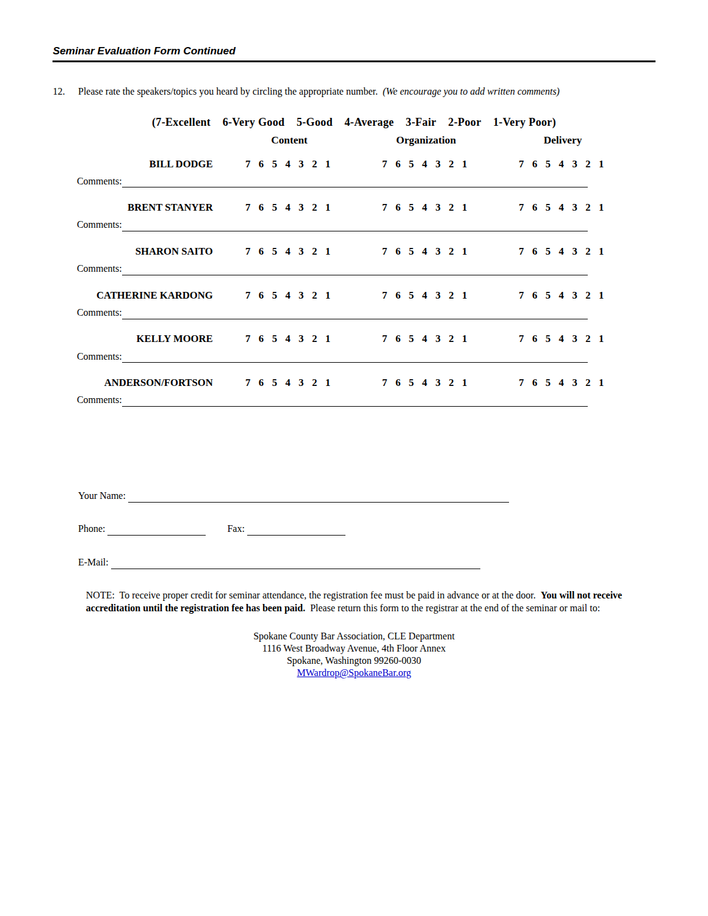Seminar Evaluation Form Continued
12. Please rate the speakers/topics you heard by circling the appropriate number. (We encourage you to add written comments)
(7-Excellent 6-Very Good 5-Good 4-Average 3-Fair 2-Poor 1-Very Poor)
| | Content | Organization | Delivery |
| --- | --- | --- | --- |
| BILL DODGE | 7 6 5 4 3 2 1 | 7 6 5 4 3 2 1 | 7 6 5 4 3 2 1 |
| Comments: |
| BRENT STANYER | 7 6 5 4 3 2 1 | 7 6 5 4 3 2 1 | 7 6 5 4 3 2 1 |
| Comments: |
| SHARON SAITO | 7 6 5 4 3 2 1 | 7 6 5 4 3 2 1 | 7 6 5 4 3 2 1 |
| Comments: |
| CATHERINE KARDONG | 7 6 5 4 3 2 1 | 7 6 5 4 3 2 1 | 7 6 5 4 3 2 1 |
| Comments: |
| KELLY MOORE | 7 6 5 4 3 2 1 | 7 6 5 4 3 2 1 | 7 6 5 4 3 2 1 |
| Comments: |
| ANDERSON/FORTSON | 7 6 5 4 3 2 1 | 7 6 5 4 3 2 1 | 7 6 5 4 3 2 1 |
| Comments: |
Your Name:
Phone: Fax:
E-Mail:
NOTE: To receive proper credit for seminar attendance, the registration fee must be paid in advance or at the door. You will not receive accreditation until the registration fee has been paid. Please return this form to the registrar at the end of the seminar or mail to:
Spokane County Bar Association, CLE Department
1116 West Broadway Avenue, 4th Floor Annex
Spokane, Washington 99260-0030
MWardrop@SpokaneBar.org